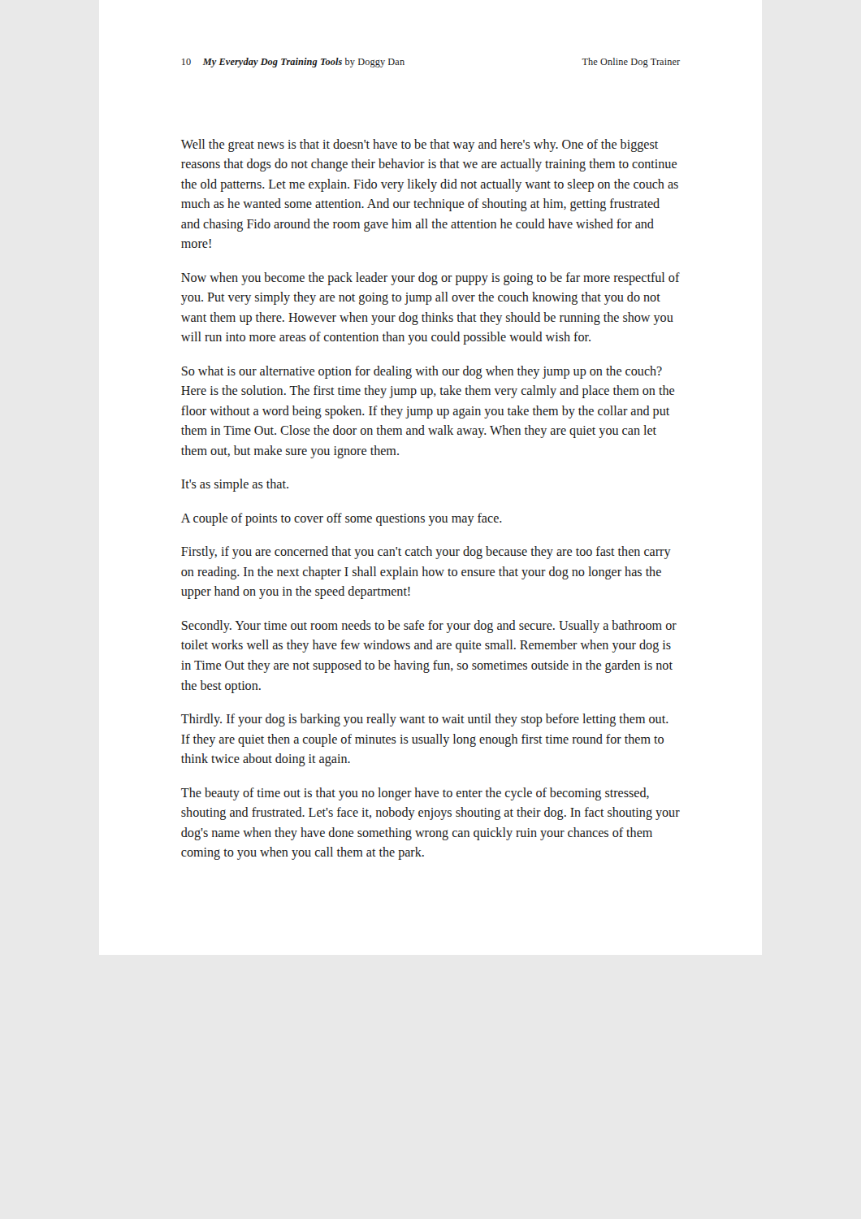10 My Everyday Dog Training Tools by Doggy Dan The Online Dog Trainer
Well the great news is that it doesn't have to be that way and here's why. One of the biggest reasons that dogs do not change their behavior is that we are actually training them to continue the old patterns. Let me explain. Fido very likely did not actually want to sleep on the couch as much as he wanted some attention. And our technique of shouting at him, getting frustrated and chasing Fido around the room gave him all the attention he could have wished for and more!
Now when you become the pack leader your dog or puppy is going to be far more respectful of you. Put very simply they are not going to jump all over the couch knowing that you do not want them up there. However when your dog thinks that they should be running the show you will run into more areas of contention than you could possible would wish for.
So what is our alternative option for dealing with our dog when they jump up on the couch? Here is the solution. The first time they jump up, take them very calmly and place them on the floor without a word being spoken. If they jump up again you take them by the collar and put them in Time Out. Close the door on them and walk away. When they are quiet you can let them out, but make sure you ignore them.
It's as simple as that.
A couple of points to cover off some questions you may face.
Firstly, if you are concerned that you can't catch your dog because they are too fast then carry on reading. In the next chapter I shall explain how to ensure that your dog no longer has the upper hand on you in the speed department!
Secondly. Your time out room needs to be safe for your dog and secure. Usually a bathroom or toilet works well as they have few windows and are quite small. Remember when your dog is in Time Out they are not supposed to be having fun, so sometimes outside in the garden is not the best option.
Thirdly. If your dog is barking you really want to wait until they stop before letting them out. If they are quiet then a couple of minutes is usually long enough first time round for them to think twice about doing it again.
The beauty of time out is that you no longer have to enter the cycle of becoming stressed, shouting and frustrated. Let's face it, nobody enjoys shouting at their dog. In fact shouting your dog's name when they have done something wrong can quickly ruin your chances of them coming to you when you call them at the park.